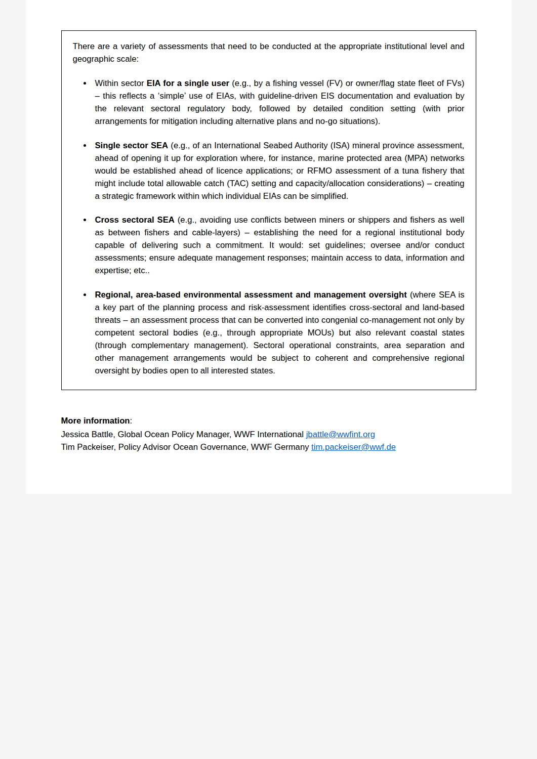There are a variety of assessments that need to be conducted at the appropriate institutional level and geographic scale:
Within sector EIA for a single user (e.g., by a fishing vessel (FV) or owner/flag state fleet of FVs) – this reflects a ‘simple’ use of EIAs, with guideline-driven EIS documentation and evaluation by the relevant sectoral regulatory body, followed by detailed condition setting (with prior arrangements for mitigation including alternative plans and no-go situations).
Single sector SEA (e.g., of an International Seabed Authority (ISA) mineral province assessment, ahead of opening it up for exploration where, for instance, marine protected area (MPA) networks would be established ahead of licence applications; or RFMO assessment of a tuna fishery that might include total allowable catch (TAC) setting and capacity/allocation considerations) – creating a strategic framework within which individual EIAs can be simplified.
Cross sectoral SEA (e.g., avoiding use conflicts between miners or shippers and fishers as well as between fishers and cable-layers) – establishing the need for a regional institutional body capable of delivering such a commitment. It would: set guidelines; oversee and/or conduct assessments; ensure adequate management responses; maintain access to data, information and expertise; etc..
Regional, area-based environmental assessment and management oversight (where SEA is a key part of the planning process and risk-assessment identifies cross-sectoral and land-based threats – an assessment process that can be converted into congenial co-management not only by competent sectoral bodies (e.g., through appropriate MOUs) but also relevant coastal states (through complementary management). Sectoral operational constraints, area separation and other management arrangements would be subject to coherent and comprehensive regional oversight by bodies open to all interested states.
More information:
Jessica Battle, Global Ocean Policy Manager, WWF International jbattle@wwfint.org
Tim Packeiser, Policy Advisor Ocean Governance, WWF Germany tim.packeiser@wwf.de